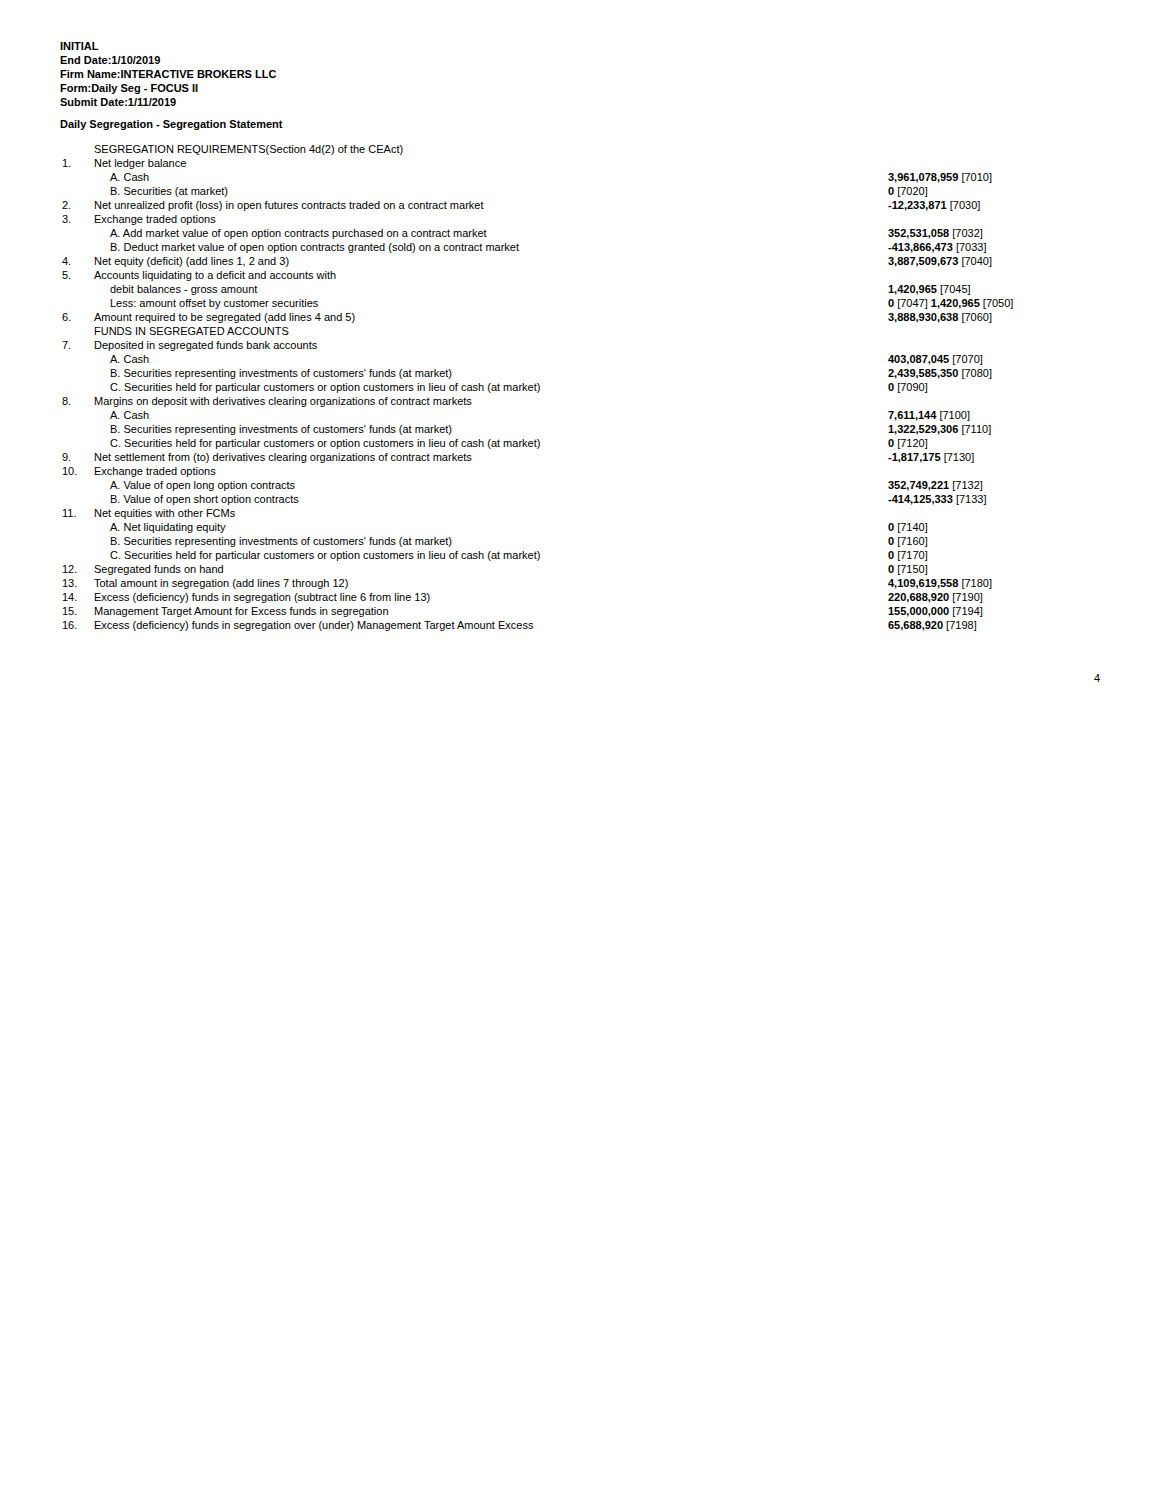INITIAL
End Date:1/10/2019
Firm Name:INTERACTIVE BROKERS LLC
Form:Daily Seg - FOCUS II
Submit Date:1/11/2019
Daily Segregation - Segregation Statement
| | SEGREGATION REQUIREMENTS(Section 4d(2) of the CEAct) | |
| 1. | Net ledger balance | |
| | A. Cash | 3,961,078,959 [7010] |
| | B. Securities (at market) | 0 [7020] |
| 2. | Net unrealized profit (loss) in open futures contracts traded on a contract market | -12,233,871 [7030] |
| 3. | Exchange traded options | |
| | A. Add market value of open option contracts purchased on a contract market | 352,531,058 [7032] |
| | B. Deduct market value of open option contracts granted (sold) on a contract market | -413,866,473 [7033] |
| 4. | Net equity (deficit) (add lines 1, 2 and 3) | 3,887,509,673 [7040] |
| 5. | Accounts liquidating to a deficit and accounts with | |
| | debit balances - gross amount | 1,420,965 [7045] |
| | Less: amount offset by customer securities | 0 [7047] 1,420,965 [7050] |
| 6. | Amount required to be segregated (add lines 4 and 5) | 3,888,930,638 [7060] |
| | FUNDS IN SEGREGATED ACCOUNTS | |
| 7. | Deposited in segregated funds bank accounts | |
| | A. Cash | 403,087,045 [7070] |
| | B. Securities representing investments of customers' funds (at market) | 2,439,585,350 [7080] |
| | C. Securities held for particular customers or option customers in lieu of cash (at market) | 0 [7090] |
| 8. | Margins on deposit with derivatives clearing organizations of contract markets | |
| | A. Cash | 7,611,144 [7100] |
| | B. Securities representing investments of customers' funds (at market) | 1,322,529,306 [7110] |
| | C. Securities held for particular customers or option customers in lieu of cash (at market) | 0 [7120] |
| 9. | Net settlement from (to) derivatives clearing organizations of contract markets | -1,817,175 [7130] |
| 10. | Exchange traded options | |
| | A. Value of open long option contracts | 352,749,221 [7132] |
| | B. Value of open short option contracts | -414,125,333 [7133] |
| 11. | Net equities with other FCMs | |
| | A. Net liquidating equity | 0 [7140] |
| | B. Securities representing investments of customers' funds (at market) | 0 [7160] |
| | C. Securities held for particular customers or option customers in lieu of cash (at market) | 0 [7170] |
| 12. | Segregated funds on hand | 0 [7150] |
| 13. | Total amount in segregation (add lines 7 through 12) | 4,109,619,558 [7180] |
| 14. | Excess (deficiency) funds in segregation (subtract line 6 from line 13) | 220,688,920 [7190] |
| 15. | Management Target Amount for Excess funds in segregation | 155,000,000 [7194] |
| 16. | Excess (deficiency) funds in segregation over (under) Management Target Amount Excess | 65,688,920 [7198] |
4